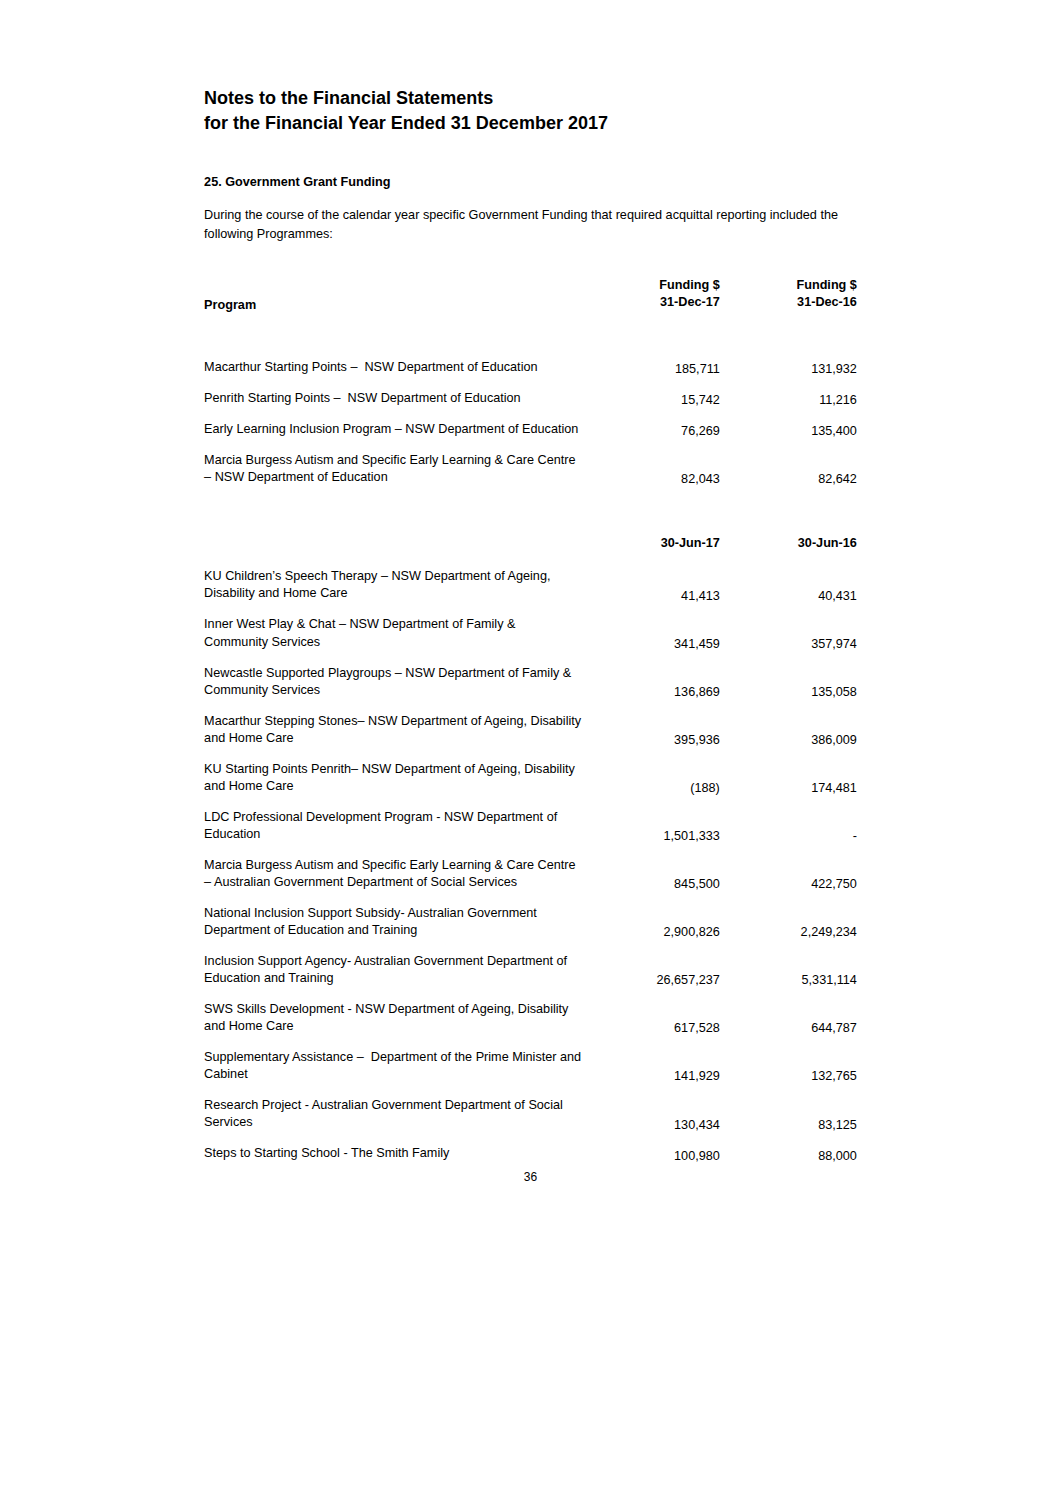Notes to the Financial Statements
for the Financial Year Ended 31 December 2017
25. Government Grant Funding
During the course of the calendar year specific Government Funding that required acquittal reporting included the following Programmes:
| Program | Funding $ 31-Dec-17 | Funding $ 31-Dec-16 |
| --- | --- | --- |
| Macarthur Starting Points – NSW Department of Education | 185,711 | 131,932 |
| Penrith Starting Points – NSW Department of Education | 15,742 | 11,216 |
| Early Learning Inclusion Program – NSW Department of Education | 76,269 | 135,400 |
| Marcia Burgess Autism and Specific Early Learning & Care Centre – NSW Department of Education | 82,043 | 82,642 |
| | 30-Jun-17 | 30-Jun-16 |
| KU Children’s Speech Therapy – NSW Department of Ageing, Disability and Home Care | 41,413 | 40,431 |
| Inner West Play & Chat – NSW Department of Family & Community Services | 341,459 | 357,974 |
| Newcastle Supported Playgroups – NSW Department of Family & Community Services | 136,869 | 135,058 |
| Macarthur Stepping Stones– NSW Department of Ageing, Disability and Home Care | 395,936 | 386,009 |
| KU Starting Points Penrith– NSW Department of Ageing, Disability and Home Care | (188) | 174,481 |
| LDC Professional Development Program - NSW Department of Education | 1,501,333 | - |
| Marcia Burgess Autism and Specific Early Learning & Care Centre – Australian Government Department of Social Services | 845,500 | 422,750 |
| National Inclusion Support Subsidy- Australian Government Department of Education and Training | 2,900,826 | 2,249,234 |
| Inclusion Support Agency- Australian Government Department of Education and Training | 26,657,237 | 5,331,114 |
| SWS Skills Development - NSW Department of Ageing, Disability and Home Care | 617,528 | 644,787 |
| Supplementary Assistance – Department of the Prime Minister and Cabinet | 141,929 | 132,765 |
| Research Project - Australian Government Department of Social Services | 130,434 | 83,125 |
| Steps to Starting School - The Smith Family | 100,980 | 88,000 |
36